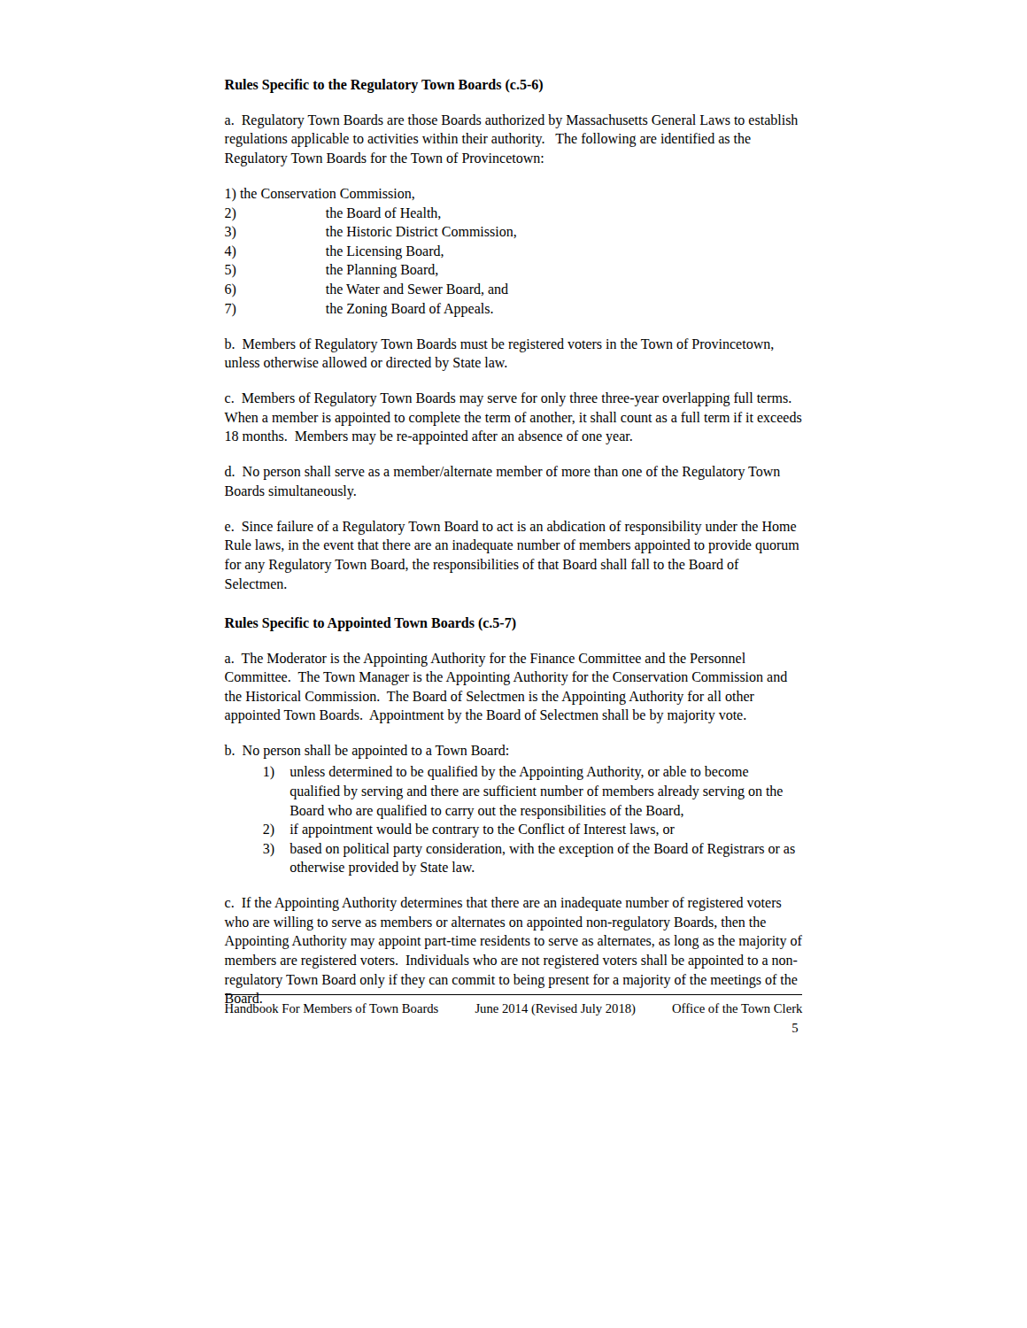Rules Specific to the Regulatory Town Boards (c.5-6)
a. Regulatory Town Boards are those Boards authorized by Massachusetts General Laws to establish regulations applicable to activities within their authority. The following are identified as the Regulatory Town Boards for the Town of Provincetown:
1) the Conservation Commission,
2) the Board of Health,
3) the Historic District Commission,
4) the Licensing Board,
5) the Planning Board,
6) the Water and Sewer Board, and
7) the Zoning Board of Appeals.
b. Members of Regulatory Town Boards must be registered voters in the Town of Provincetown, unless otherwise allowed or directed by State law.
c. Members of Regulatory Town Boards may serve for only three three-year overlapping full terms. When a member is appointed to complete the term of another, it shall count as a full term if it exceeds 18 months. Members may be re-appointed after an absence of one year.
d. No person shall serve as a member/alternate member of more than one of the Regulatory Town Boards simultaneously.
e. Since failure of a Regulatory Town Board to act is an abdication of responsibility under the Home Rule laws, in the event that there are an inadequate number of members appointed to provide quorum for any Regulatory Town Board, the responsibilities of that Board shall fall to the Board of Selectmen.
Rules Specific to Appointed Town Boards (c.5-7)
a. The Moderator is the Appointing Authority for the Finance Committee and the Personnel Committee. The Town Manager is the Appointing Authority for the Conservation Commission and the Historical Commission. The Board of Selectmen is the Appointing Authority for all other appointed Town Boards. Appointment by the Board of Selectmen shall be by majority vote.
b. No person shall be appointed to a Town Board:
1) unless determined to be qualified by the Appointing Authority, or able to become qualified by serving and there are sufficient number of members already serving on the Board who are qualified to carry out the responsibilities of the Board,
2) if appointment would be contrary to the Conflict of Interest laws, or
3) based on political party consideration, with the exception of the Board of Registrars or as otherwise provided by State law.
c. If the Appointing Authority determines that there are an inadequate number of registered voters who are willing to serve as members or alternates on appointed non-regulatory Boards, then the Appointing Authority may appoint part-time residents to serve as alternates, as long as the majority of members are registered voters. Individuals who are not registered voters shall be appointed to a non-regulatory Town Board only if they can commit to being present for a majority of the meetings of the Board.
Handbook For Members of Town Boards
June 2014 (Revised July 2018)
Office of the Town Clerk
5